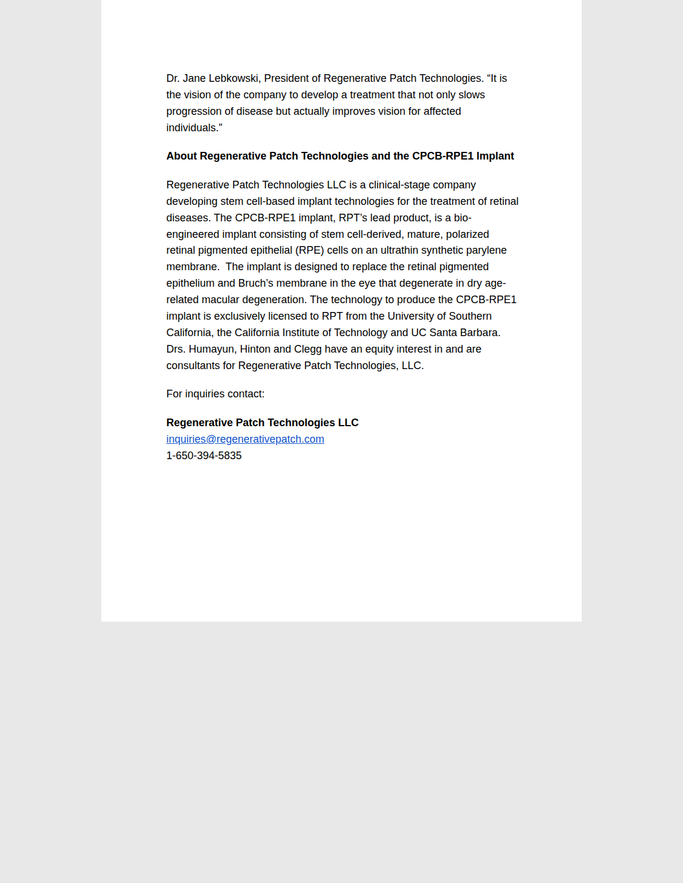Dr. Jane Lebkowski, President of Regenerative Patch Technologies. “It is the vision of the company to develop a treatment that not only slows progression of disease but actually improves vision for affected individuals.”
About Regenerative Patch Technologies and the CPCB-RPE1 Implant
Regenerative Patch Technologies LLC is a clinical-stage company developing stem cell-based implant technologies for the treatment of retinal diseases. The CPCB-RPE1 implant, RPT’s lead product, is a bio-engineered implant consisting of stem cell-derived, mature, polarized retinal pigmented epithelial (RPE) cells on an ultrathin synthetic parylene membrane. The implant is designed to replace the retinal pigmented epithelium and Bruch’s membrane in the eye that degenerate in dry age-related macular degeneration. The technology to produce the CPCB-RPE1 implant is exclusively licensed to RPT from the University of Southern California, the California Institute of Technology and UC Santa Barbara. Drs. Humayun, Hinton and Clegg have an equity interest in and are consultants for Regenerative Patch Technologies, LLC.
For inquiries contact:
Regenerative Patch Technologies LLC
inquiries@regenerativepatch.com
1-650-394-5835